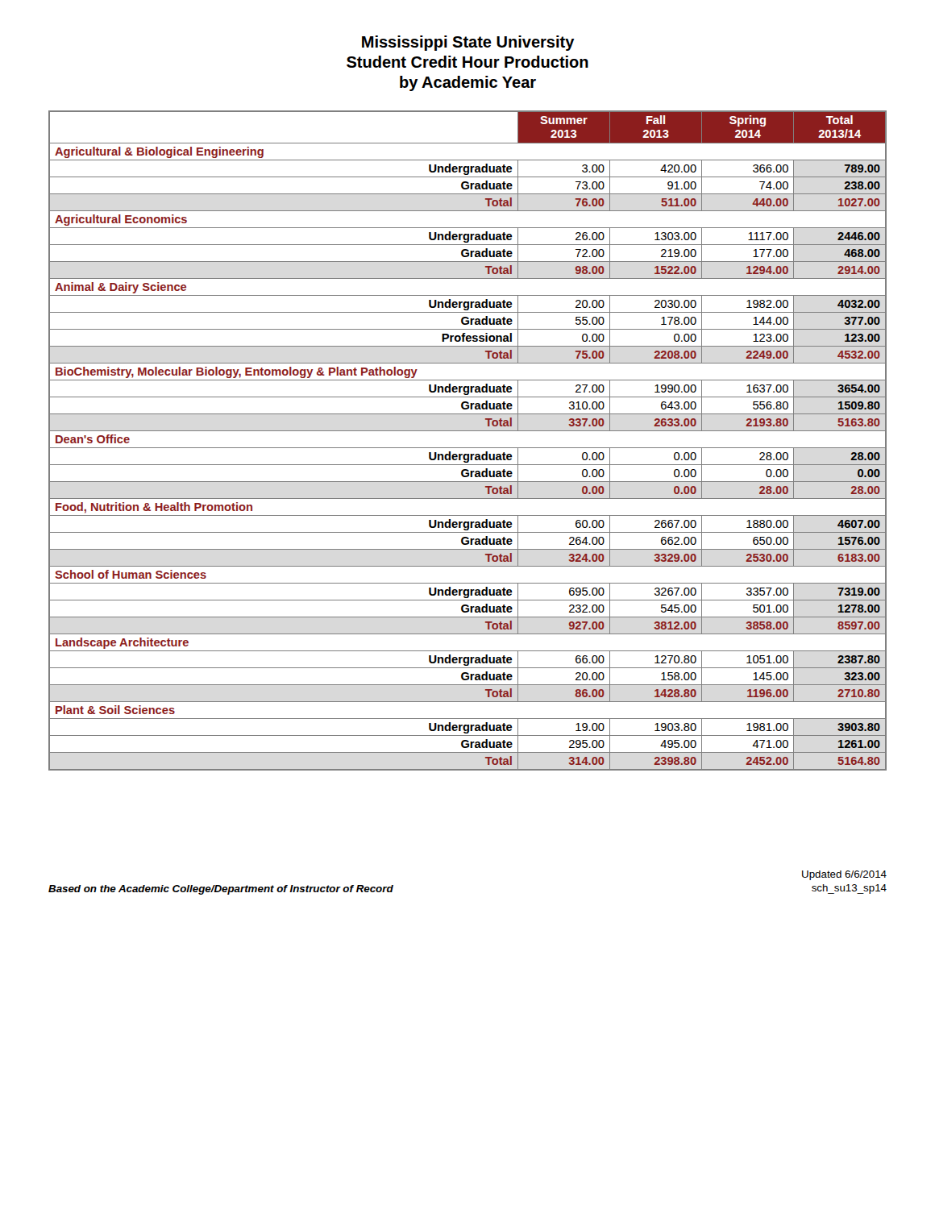Mississippi State University
Student Credit Hour Production
by Academic Year
| | Summer 2013 | Fall 2013 | Spring 2014 | Total 2013/14 |
| --- | --- | --- | --- | --- |
| Agricultural & Biological Engineering |
| Undergraduate | 3.00 | 420.00 | 366.00 | 789.00 |
| Graduate | 73.00 | 91.00 | 74.00 | 238.00 |
| Total | 76.00 | 511.00 | 440.00 | 1027.00 |
| Agricultural Economics |
| Undergraduate | 26.00 | 1303.00 | 1117.00 | 2446.00 |
| Graduate | 72.00 | 219.00 | 177.00 | 468.00 |
| Total | 98.00 | 1522.00 | 1294.00 | 2914.00 |
| Animal & Dairy Science |
| Undergraduate | 20.00 | 2030.00 | 1982.00 | 4032.00 |
| Graduate | 55.00 | 178.00 | 144.00 | 377.00 |
| Professional | 0.00 | 0.00 | 123.00 | 123.00 |
| Total | 75.00 | 2208.00 | 2249.00 | 4532.00 |
| BioChemistry, Molecular Biology, Entomology & Plant Pathology |
| Undergraduate | 27.00 | 1990.00 | 1637.00 | 3654.00 |
| Graduate | 310.00 | 643.00 | 556.80 | 1509.80 |
| Total | 337.00 | 2633.00 | 2193.80 | 5163.80 |
| Dean's Office |
| Undergraduate | 0.00 | 0.00 | 28.00 | 28.00 |
| Graduate | 0.00 | 0.00 | 0.00 | 0.00 |
| Total | 0.00 | 0.00 | 28.00 | 28.00 |
| Food, Nutrition & Health Promotion |
| Undergraduate | 60.00 | 2667.00 | 1880.00 | 4607.00 |
| Graduate | 264.00 | 662.00 | 650.00 | 1576.00 |
| Total | 324.00 | 3329.00 | 2530.00 | 6183.00 |
| School of Human Sciences |
| Undergraduate | 695.00 | 3267.00 | 3357.00 | 7319.00 |
| Graduate | 232.00 | 545.00 | 501.00 | 1278.00 |
| Total | 927.00 | 3812.00 | 3858.00 | 8597.00 |
| Landscape Architecture |
| Undergraduate | 66.00 | 1270.80 | 1051.00 | 2387.80 |
| Graduate | 20.00 | 158.00 | 145.00 | 323.00 |
| Total | 86.00 | 1428.80 | 1196.00 | 2710.80 |
| Plant & Soil Sciences |
| Undergraduate | 19.00 | 1903.80 | 1981.00 | 3903.80 |
| Graduate | 295.00 | 495.00 | 471.00 | 1261.00 |
| Total | 314.00 | 2398.80 | 2452.00 | 5164.80 |
Based on the Academic College/Department of Instructor of Record
Updated 6/6/2014
sch_su13_sp14